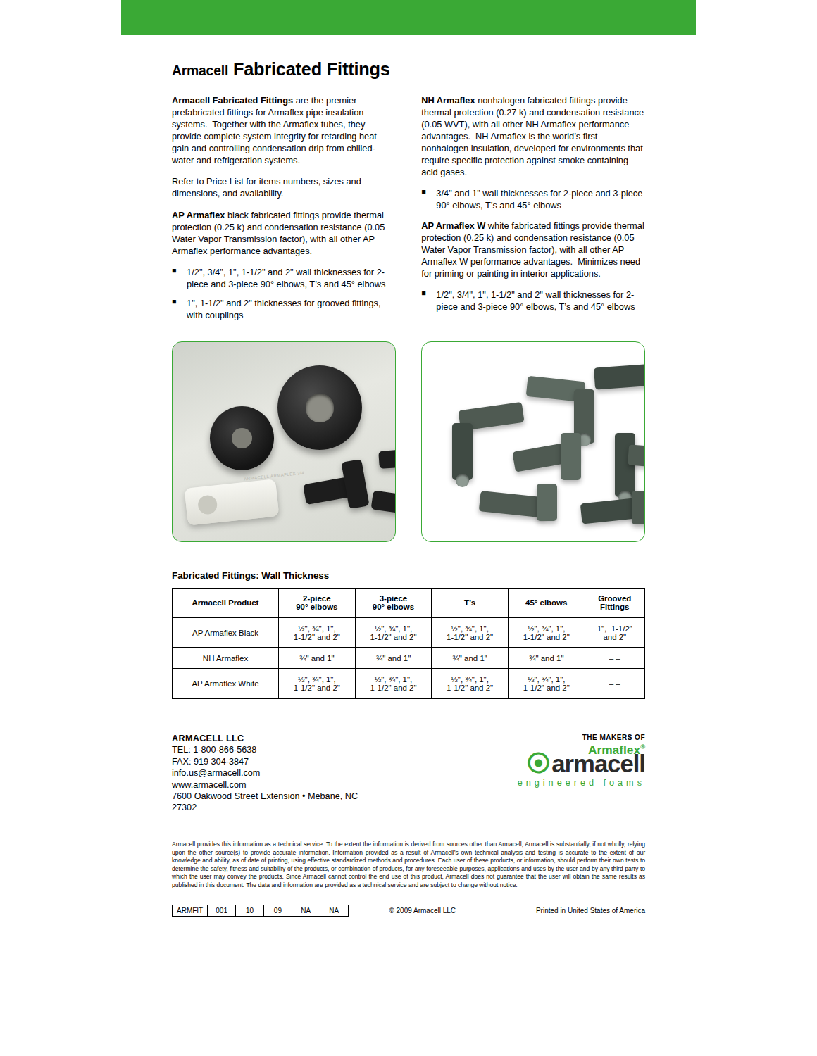Armacell Fabricated Fittings
Armacell Fabricated Fittings are the premier prefabricated fittings for Armaflex pipe insulation systems. Together with the Armaflex tubes, they provide complete system integrity for retarding heat gain and controlling condensation drip from chilled-water and refrigeration systems.
Refer to Price List for items numbers, sizes and dimensions, and availability.
AP Armaflex black fabricated fittings provide thermal protection (0.25 k) and condensation resistance (0.05 Water Vapor Transmission factor), with all other AP Armaflex performance advantages.
1/2", 3/4", 1", 1-1/2" and 2" wall thicknesses for 2-piece and 3-piece 90° elbows, T’s and 45° elbows
1", 1-1/2" and 2" thicknesses for grooved fittings, with couplings
NH Armaflex nonhalogen fabricated fittings provide thermal protection (0.27 k) and condensation resistance (0.05 WVT), with all other NH Armaflex performance advantages. NH Armaflex is the world’s first nonhalogen insulation, developed for environments that require specific protection against smoke containing acid gases.
3/4" and 1" wall thicknesses for 2-piece and 3-piece 90° elbows, T’s and 45° elbows
AP Armaflex W white fabricated fittings provide thermal protection (0.25 k) and condensation resistance (0.05 Water Vapor Transmission factor), with all other AP Armaflex W performance advantages. Minimizes need for priming or painting in interior applications.
1/2", 3/4", 1", 1-1/2" and 2" wall thicknesses for 2-piece and 3-piece 90° elbows, T’s and 45° elbows
ARMACELL ARMAFLEX 3/4
Fabricated Fittings: Wall Thickness
| Armacell Product | 2-piece 90° elbows | 3-piece 90° elbows | T’s | 45° elbows | Grooved Fittings |
| --- | --- | --- | --- | --- | --- |
| AP Armaflex Black | ½", ¾", 1", 1-1/2" and 2" | ½", ¾", 1", 1-1/2" and 2" | ½", ¾", 1", 1-1/2" and 2" | ½", ¾", 1", 1-1/2" and 2" | 1", 1-1/2" and 2" |
| NH Armaflex | ¾" and 1" | ¾" and 1" | ¾" and 1" | ¾" and 1" | – – |
| AP Armaflex White | ½", ¾", 1", 1-1/2" and 2" | ½", ¾", 1", 1-1/2" and 2" | ½", ¾", 1", 1-1/2" and 2" | ½", ¾", 1", 1-1/2" and 2" | – – |
ARMACELL LLC
TEL: 1-800-866-5638
FAX: 919 304-3847
info.us@armacell.com
www.armacell.com
7600 Oakwood Street Extension • Mebane, NC 27302
THE MAKERS OF
Armaflex®
⦿armacell
engineered foams
Armacell provides this information as a technical service. To the extent the information is derived from sources other than Armacell, Armacell is substantially, if not wholly, relying upon the other source(s) to provide accurate information. Information provided as a result of Armacell’s own technical analysis and testing is accurate to the extent of our knowledge and ability, as of date of printing, using effective standardized methods and procedures. Each user of these products, or information, should perform their own tests to determine the safety, fitness and suitability of the products, or combination of products, for any foreseeable purposes, applications and uses by the user and by any third party to which the user may convey the products. Since Armacell cannot control the end use of this product, Armacell does not guarantee that the user will obtain the same results as published in this document. The data and information are provided as a technical service and are subject to change without notice.
ARMFIT
001
10
09
NA
NA
© 2009 Armacell LLC
Printed in United States of America